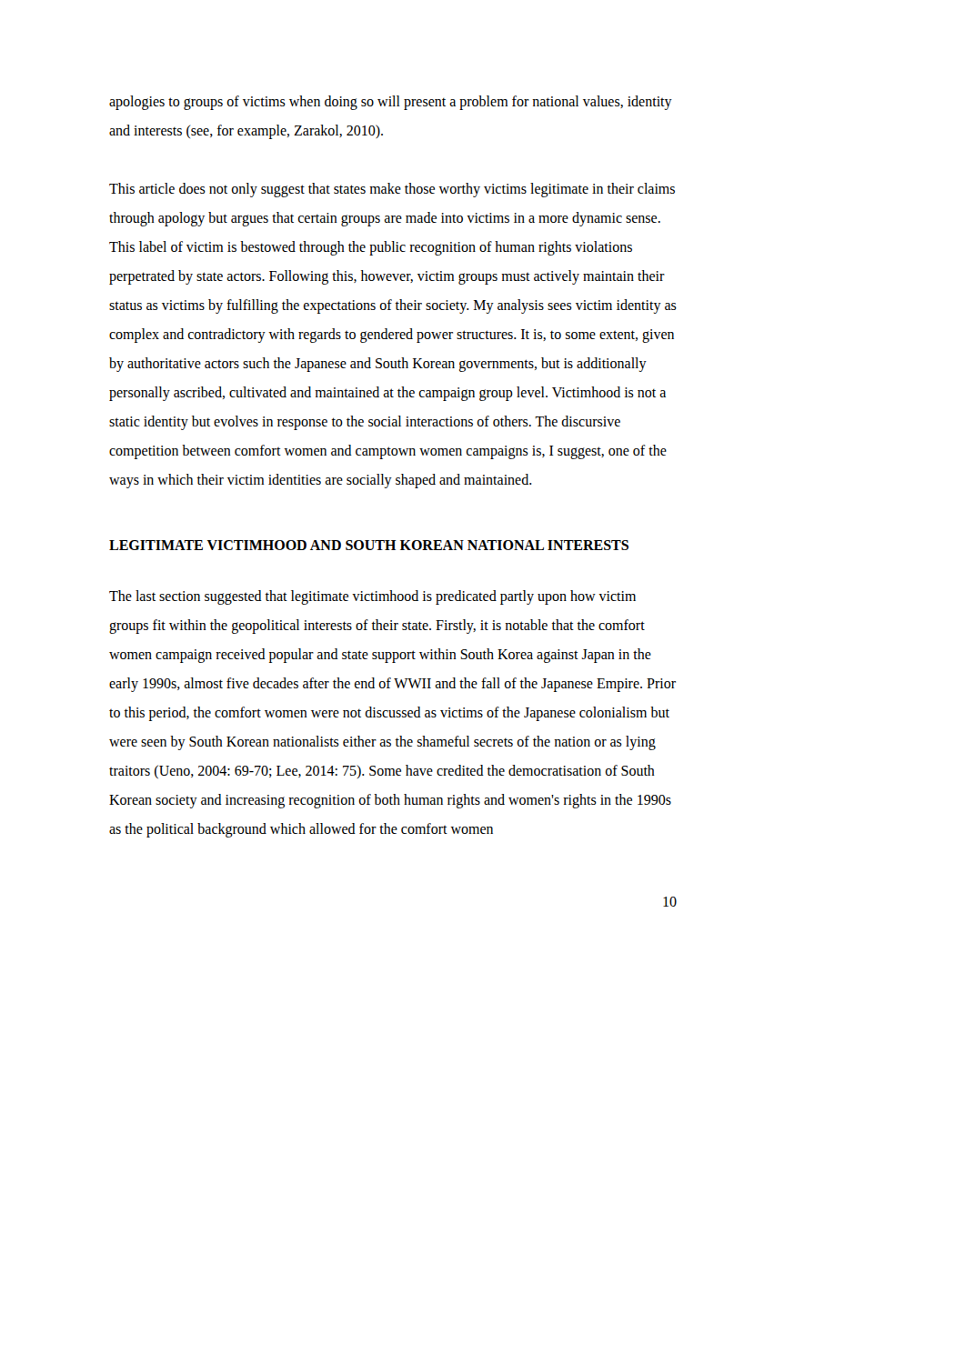apologies to groups of victims when doing so will present a problem for national values, identity and interests (see, for example, Zarakol, 2010).
This article does not only suggest that states make those worthy victims legitimate in their claims through apology but argues that certain groups are made into victims in a more dynamic sense. This label of victim is bestowed through the public recognition of human rights violations perpetrated by state actors. Following this, however, victim groups must actively maintain their status as victims by fulfilling the expectations of their society. My analysis sees victim identity as complex and contradictory with regards to gendered power structures. It is, to some extent, given by authoritative actors such the Japanese and South Korean governments, but is additionally personally ascribed, cultivated and maintained at the campaign group level. Victimhood is not a static identity but evolves in response to the social interactions of others. The discursive competition between comfort women and camptown women campaigns is, I suggest, one of the ways in which their victim identities are socially shaped and maintained.
Legitimate Victimhood and South Korean National Interests
The last section suggested that legitimate victimhood is predicated partly upon how victim groups fit within the geopolitical interests of their state. Firstly, it is notable that the comfort women campaign received popular and state support within South Korea against Japan in the early 1990s, almost five decades after the end of WWII and the fall of the Japanese Empire. Prior to this period, the comfort women were not discussed as victims of the Japanese colonialism but were seen by South Korean nationalists either as the shameful secrets of the nation or as lying traitors (Ueno, 2004: 69-70; Lee, 2014: 75). Some have credited the democratisation of South Korean society and increasing recognition of both human rights and women's rights in the 1990s as the political background which allowed for the comfort women
10